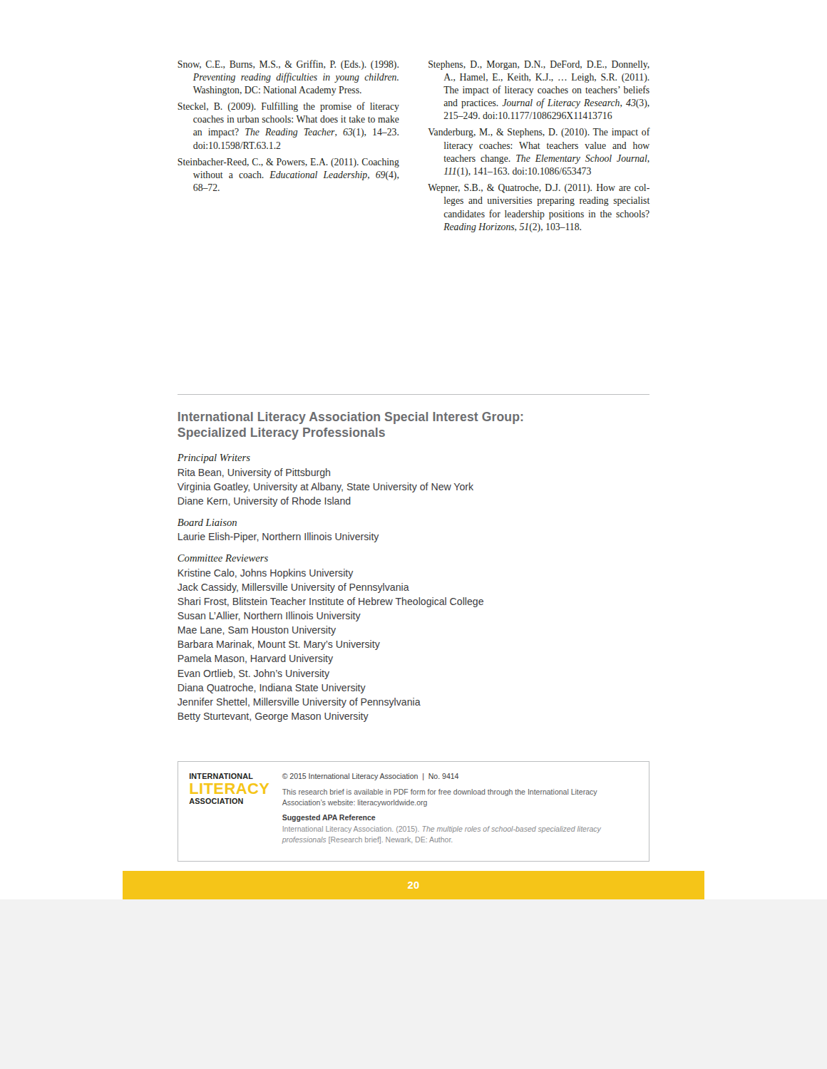Snow, C.E., Burns, M.S., & Griffin, P. (Eds.). (1998). Preventing reading difficulties in young children. Washington, DC: National Academy Press.
Steckel, B. (2009). Fulfilling the promise of literacy coaches in urban schools: What does it take to make an impact? The Reading Teacher, 63(1), 14–23. doi:10.1598/RT.63.1.2
Steinbacher-Reed, C., & Powers, E.A. (2011). Coaching without a coach. Educational Leadership, 69(4), 68–72.
Stephens, D., Morgan, D.N., DeFord, D.E., Donnelly, A., Hamel, E., Keith, K.J., … Leigh, S.R. (2011). The impact of literacy coaches on teachers’ beliefs and practices. Journal of Literacy Research, 43(3), 215–249. doi:10.1177/1086296X11413716
Vanderburg, M., & Stephens, D. (2010). The impact of literacy coaches: What teachers value and how teachers change. The Elementary School Journal, 111(1), 141–163. doi:10.1086/653473
Wepner, S.B., & Quatroche, D.J. (2011). How are colleges and universities preparing reading specialist candidates for leadership positions in the schools? Reading Horizons, 51(2), 103–118.
International Literacy Association Special Interest Group:
Specialized Literacy Professionals
Principal Writers
Rita Bean, University of Pittsburgh
Virginia Goatley, University at Albany, State University of New York
Diane Kern, University of Rhode Island
Board Liaison
Laurie Elish-Piper, Northern Illinois University
Committee Reviewers
Kristine Calo, Johns Hopkins University
Jack Cassidy, Millersville University of Pennsylvania
Shari Frost, Blitstein Teacher Institute of Hebrew Theological College
Susan L’Allier, Northern Illinois University
Mae Lane, Sam Houston University
Barbara Marinak, Mount St. Mary’s University
Pamela Mason, Harvard University
Evan Ortlieb, St. John’s University
Diana Quatroche, Indiana State University
Jennifer Shettel, Millersville University of Pennsylvania
Betty Sturtevant, George Mason University
INTERNATIONAL
LITERACY
ASSOCIATION
© 2015 International Literacy Association | No. 9414
This research brief is available in PDF form for free download through the International Literacy Association’s website: literacyworldwide.org
Suggested APA Reference
International Literacy Association. (2015). The multiple roles of school-based specialized literacy professionals [Research brief]. Newark, DE: Author.
20